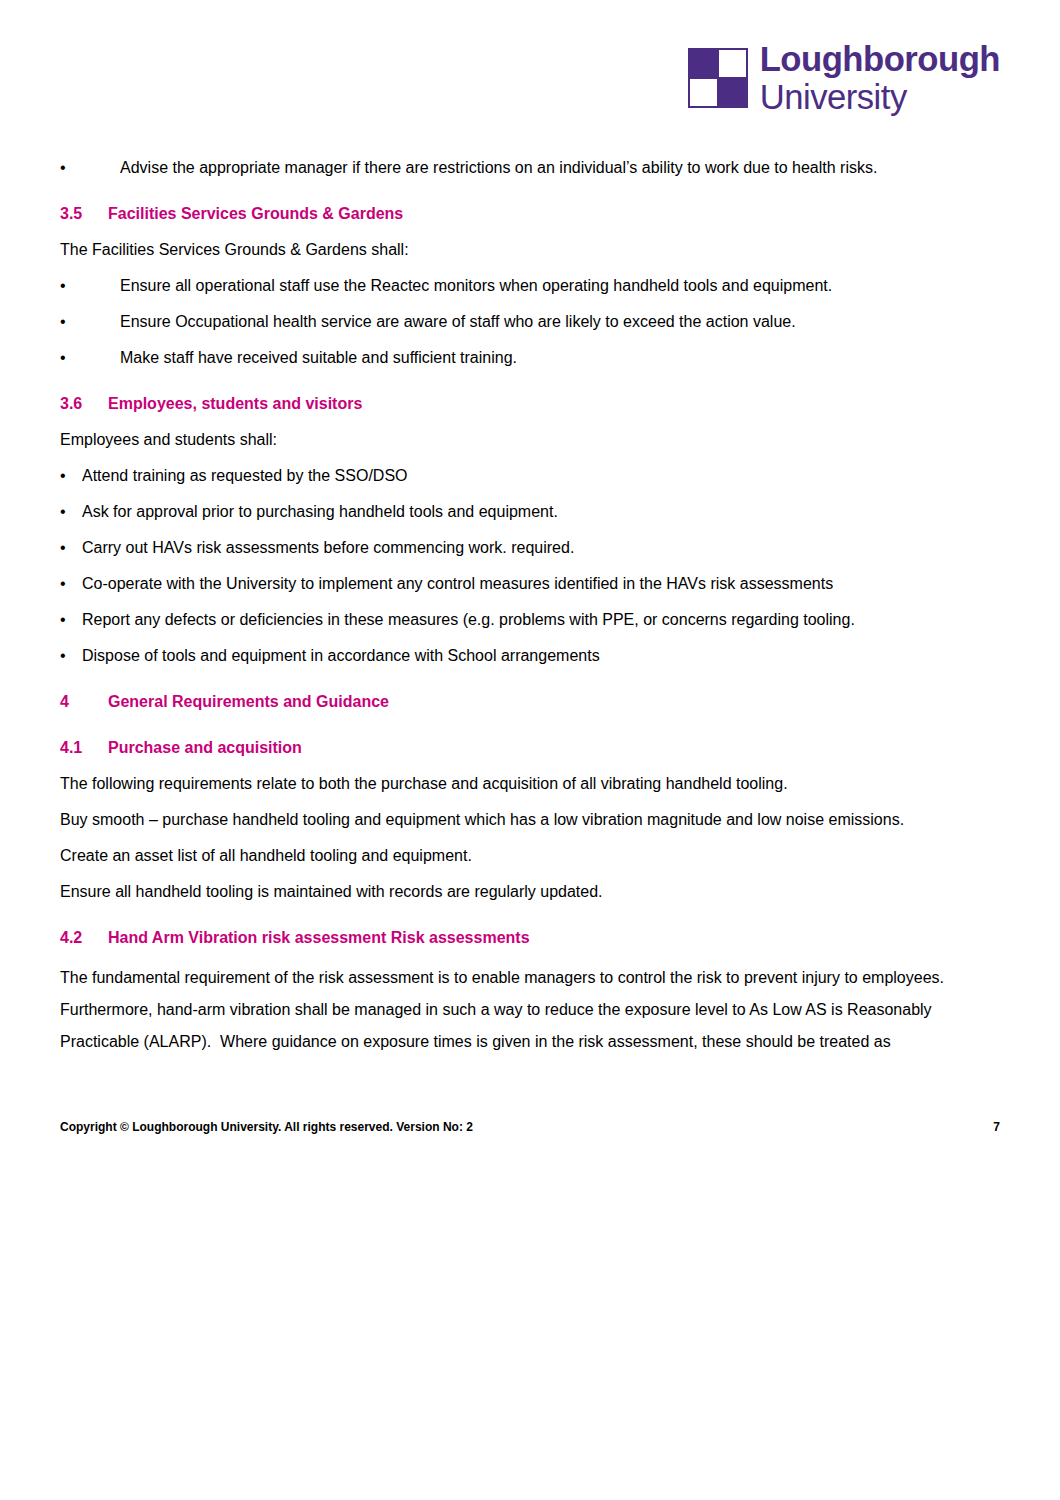Loughborough
University
• Advise the appropriate manager if there are restrictions on an individual’s ability to work due to health risks.
3.5 Facilities Services Grounds & Gardens
The Facilities Services Grounds & Gardens shall:
• Ensure all operational staff use the Reactec monitors when operating handheld tools and equipment.
• Ensure Occupational health service are aware of staff who are likely to exceed the action value.
• Make staff have received suitable and sufficient training.
3.6 Employees, students and visitors
Employees and students shall:
• Attend training as requested by the SSO/DSO
• Ask for approval prior to purchasing handheld tools and equipment.
• Carry out HAVs risk assessments before commencing work. required.
• Co-operate with the University to implement any control measures identified in the HAVs risk assessments
• Report any defects or deficiencies in these measures (e.g. problems with PPE, or concerns regarding tooling.
• Dispose of tools and equipment in accordance with School arrangements
4 General Requirements and Guidance
4.1 Purchase and acquisition
The following requirements relate to both the purchase and acquisition of all vibrating handheld tooling.
Buy smooth – purchase handheld tooling and equipment which has a low vibration magnitude and low noise emissions.
Create an asset list of all handheld tooling and equipment.
Ensure all handheld tooling is maintained with records are regularly updated.
4.2 Hand Arm Vibration risk assessment Risk assessments
The fundamental requirement of the risk assessment is to enable managers to control the risk to prevent injury to employees. Furthermore, hand-arm vibration shall be managed in such a way to reduce the exposure level to As Low AS is Reasonably Practicable (ALARP). Where guidance on exposure times is given in the risk assessment, these should be treated as
Copyright © Loughborough University. All rights reserved. Version No: 2 7